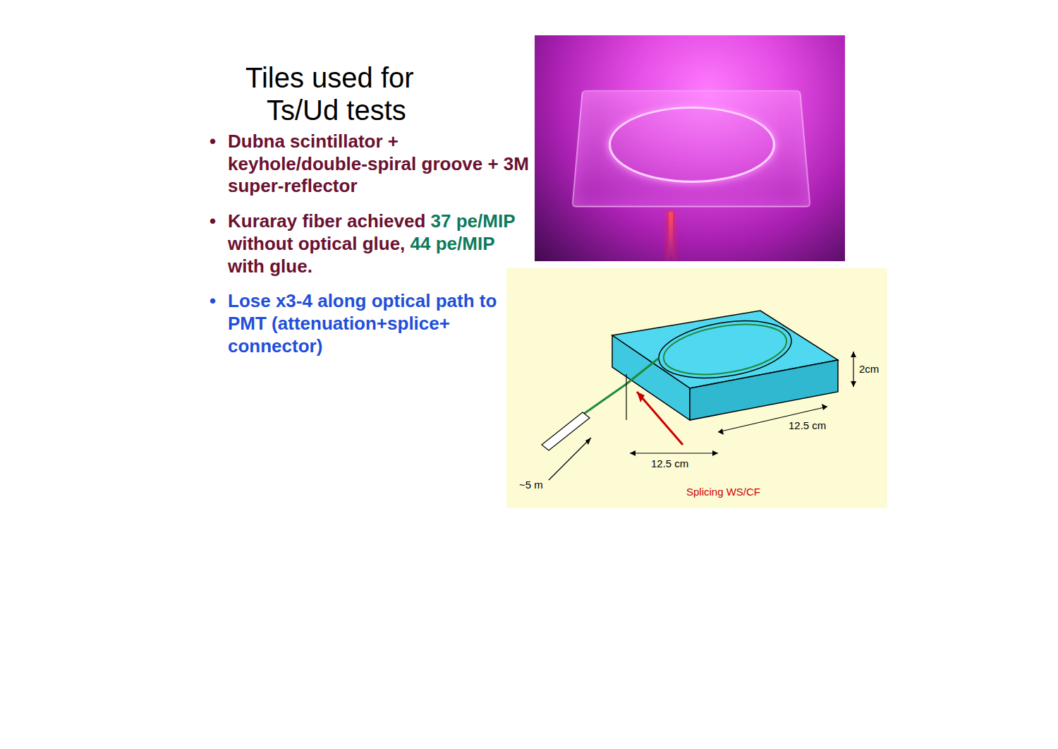Tiles used forTs/Ud tests
Dubna scintillator + keyhole/double-spiral groove + 3M super-reflector
Kuraray fiber achieved 37 pe/MIP without optical glue, 44 pe/MIP with glue.
Lose x3-4 along optical path to PMT (attenuation+splice+ connector)
2cm 12.5 cm 12.5 cm ~5 m Splicing WS/CF